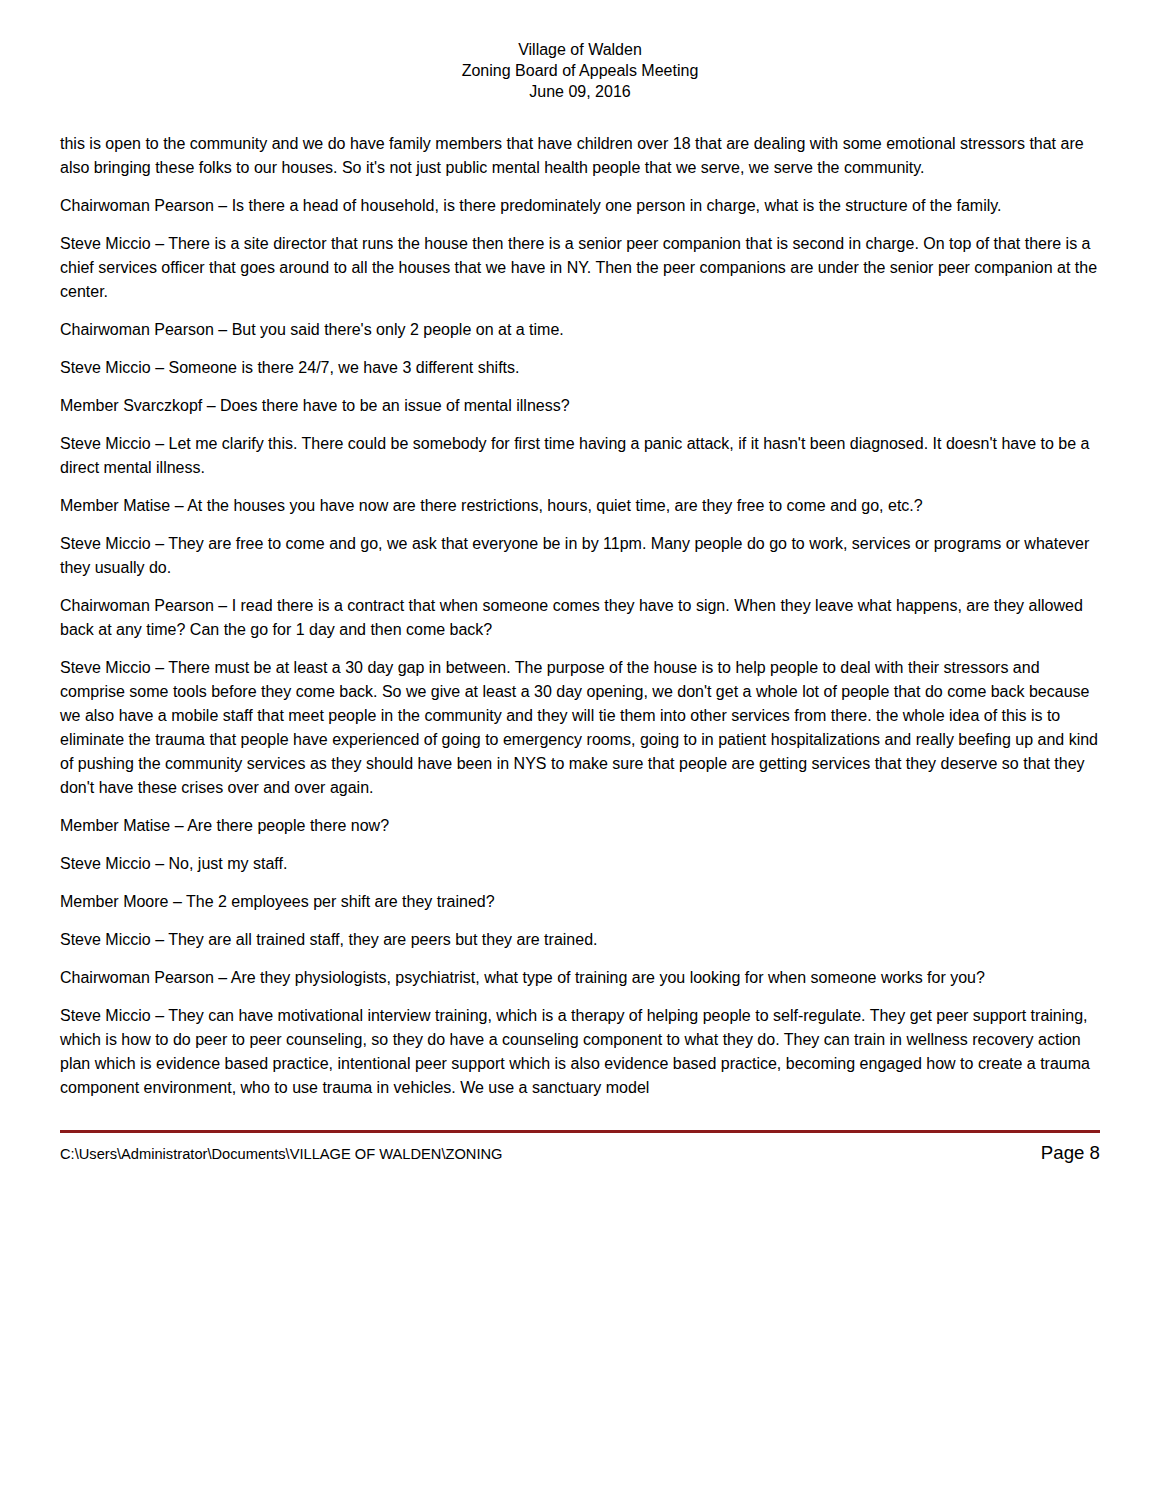Village of Walden
Zoning Board of Appeals Meeting
June 09, 2016
this is open to the community and we do have family members that have children over 18 that are dealing with some emotional stressors that are also bringing these folks to our houses. So it's not just public mental health people that we serve, we serve the community.
Chairwoman Pearson – Is there a head of household, is there predominately one person in charge, what is the structure of the family.
Steve Miccio – There is a site director that runs the house then there is a senior peer companion that is second in charge. On top of that there is a chief services officer that goes around to all the houses that we have in NY. Then the peer companions are under the senior peer companion at the center.
Chairwoman Pearson – But you said there's only 2 people on at a time.
Steve Miccio – Someone is there 24/7, we have 3 different shifts.
Member Svarczkopf – Does there have to be an issue of mental illness?
Steve Miccio – Let me clarify this. There could be somebody for first time having a panic attack, if it hasn't been diagnosed. It doesn't have to be a direct mental illness.
Member Matise – At the houses you have now are there restrictions, hours, quiet time, are they free to come and go, etc.?
Steve Miccio – They are free to come and go, we ask that everyone be in by 11pm. Many people do go to work, services or programs or whatever they usually do.
Chairwoman Pearson – I read there is a contract that when someone comes they have to sign. When they leave what happens, are they allowed back at any time? Can the go for 1 day and then come back?
Steve Miccio – There must be at least a 30 day gap in between. The purpose of the house is to help people to deal with their stressors and comprise some tools before they come back. So we give at least a 30 day opening, we don't get a whole lot of people that do come back because we also have a mobile staff that meet people in the community and they will tie them into other services from there. the whole idea of this is to eliminate the trauma that people have experienced of going to emergency rooms, going to in patient hospitalizations and really beefing up and kind of pushing the community services as they should have been in NYS to make sure that people are getting services that they deserve so that they don't have these crises over and over again.
Member Matise – Are there people there now?
Steve Miccio – No, just my staff.
Member Moore – The 2 employees per shift are they trained?
Steve Miccio – They are all trained staff, they are peers but they are trained.
Chairwoman Pearson – Are they physiologists, psychiatrist, what type of training are you looking for when someone works for you?
Steve Miccio – They can have motivational interview training, which is a therapy of helping people to self-regulate. They get peer support training, which is how to do peer to peer counseling, so they do have a counseling component to what they do. They can train in wellness recovery action plan which is evidence based practice, intentional peer support which is also evidence based practice, becoming engaged how to create a trauma component environment, who to use trauma in vehicles. We use a sanctuary model
C:\Users\Administrator\Documents\VILLAGE OF WALDEN\ZONING Page 8